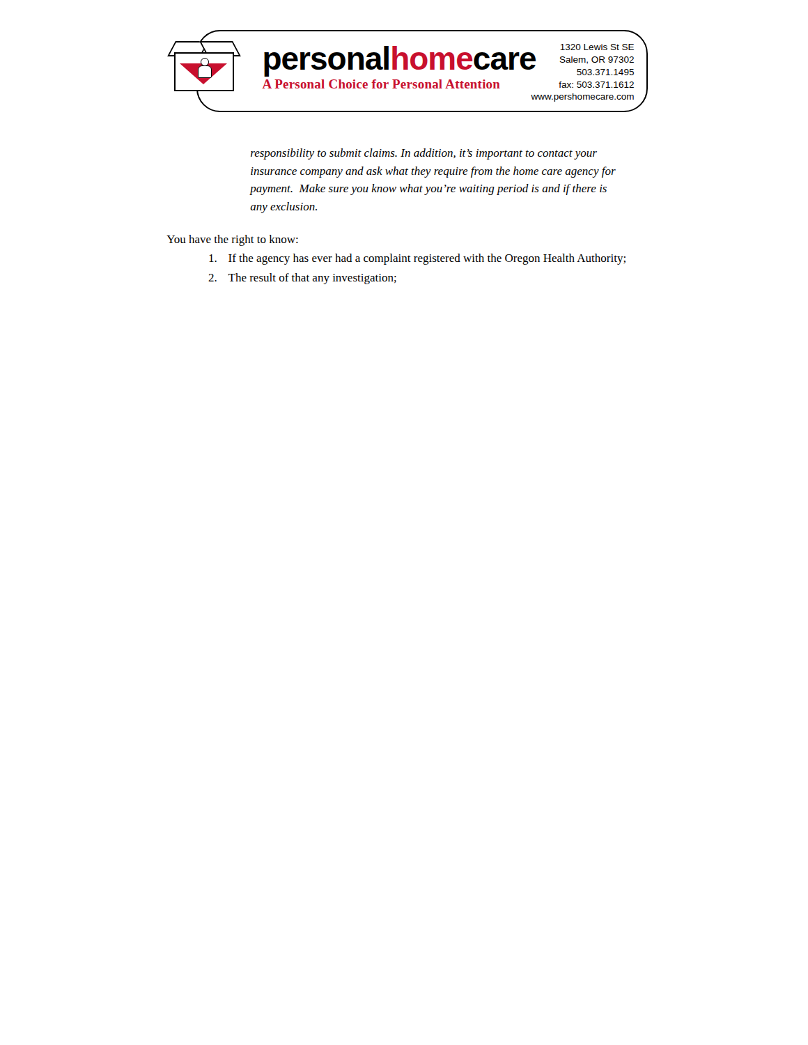personal home care
A Personal Choice for Personal Attention
1320 Lewis St SE
Salem, OR 97302
503.371.1495
fax: 503.371.1612
www.pershomecare.com
responsibility to submit claims. In addition, it’s important to contact your insurance company and ask what they require from the home care agency for payment. Make sure you know what you’re waiting period is and if there is any exclusion.
You have the right to know:
If the agency has ever had a complaint registered with the Oregon Health Authority;
The result of that any investigation;